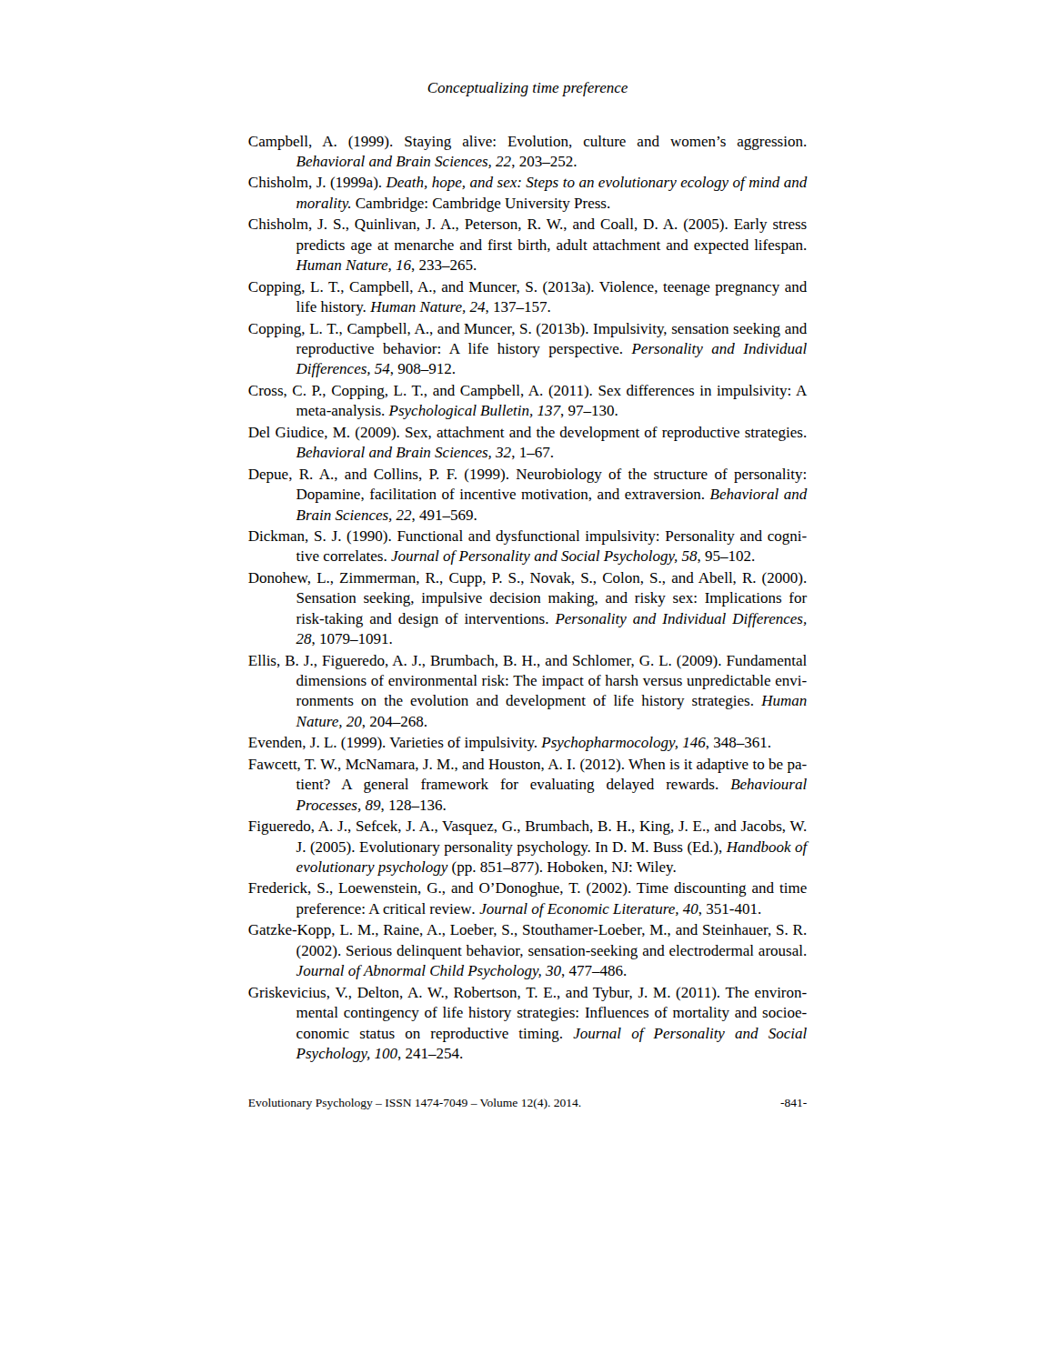Conceptualizing time preference
Campbell, A. (1999). Staying alive: Evolution, culture and women’s aggression. Behavioral and Brain Sciences, 22, 203–252.
Chisholm, J. (1999a). Death, hope, and sex: Steps to an evolutionary ecology of mind and morality. Cambridge: Cambridge University Press.
Chisholm, J. S., Quinlivan, J. A., Peterson, R. W., and Coall, D. A. (2005). Early stress predicts age at menarche and first birth, adult attachment and expected lifespan. Human Nature, 16, 233–265.
Copping, L. T., Campbell, A., and Muncer, S. (2013a). Violence, teenage pregnancy and life history. Human Nature, 24, 137–157.
Copping, L. T., Campbell, A., and Muncer, S. (2013b). Impulsivity, sensation seeking and reproductive behavior: A life history perspective. Personality and Individual Differences, 54, 908–912.
Cross, C. P., Copping, L. T., and Campbell, A. (2011). Sex differences in impulsivity: A meta-analysis. Psychological Bulletin, 137, 97–130.
Del Giudice, M. (2009). Sex, attachment and the development of reproductive strategies. Behavioral and Brain Sciences, 32, 1–67.
Depue, R. A., and Collins, P. F. (1999). Neurobiology of the structure of personality: Dopamine, facilitation of incentive motivation, and extraversion. Behavioral and Brain Sciences, 22, 491–569.
Dickman, S. J. (1990). Functional and dysfunctional impulsivity: Personality and cognitive correlates. Journal of Personality and Social Psychology, 58, 95–102.
Donohew, L., Zimmerman, R., Cupp, P. S., Novak, S., Colon, S., and Abell, R. (2000). Sensation seeking, impulsive decision making, and risky sex: Implications for risk-taking and design of interventions. Personality and Individual Differences, 28, 1079–1091.
Ellis, B. J., Figueredo, A. J., Brumbach, B. H., and Schlomer, G. L. (2009). Fundamental dimensions of environmental risk: The impact of harsh versus unpredictable environments on the evolution and development of life history strategies. Human Nature, 20, 204–268.
Evenden, J. L. (1999). Varieties of impulsivity. Psychopharmocology, 146, 348–361.
Fawcett, T. W., McNamara, J. M., and Houston, A. I. (2012). When is it adaptive to be patient? A general framework for evaluating delayed rewards. Behavioural Processes, 89, 128–136.
Figueredo, A. J., Sefcek, J. A., Vasquez, G., Brumbach, B. H., King, J. E., and Jacobs, W. J. (2005). Evolutionary personality psychology. In D. M. Buss (Ed.), Handbook of evolutionary psychology (pp. 851–877). Hoboken, NJ: Wiley.
Frederick, S., Loewenstein, G., and O’Donoghue, T. (2002). Time discounting and time preference: A critical review. Journal of Economic Literature, 40, 351-401.
Gatzke-Kopp, L. M., Raine, A., Loeber, S., Stouthamer-Loeber, M., and Steinhauer, S. R. (2002). Serious delinquent behavior, sensation-seeking and electrodermal arousal. Journal of Abnormal Child Psychology, 30, 477–486.
Griskevicius, V., Delton, A. W., Robertson, T. E., and Tybur, J. M. (2011). The environmental contingency of life history strategies: Influences of mortality and socioeconomic status on reproductive timing. Journal of Personality and Social Psychology, 100, 241–254.
Evolutionary Psychology – ISSN 1474-7049 – Volume 12(4). 2014. -841-